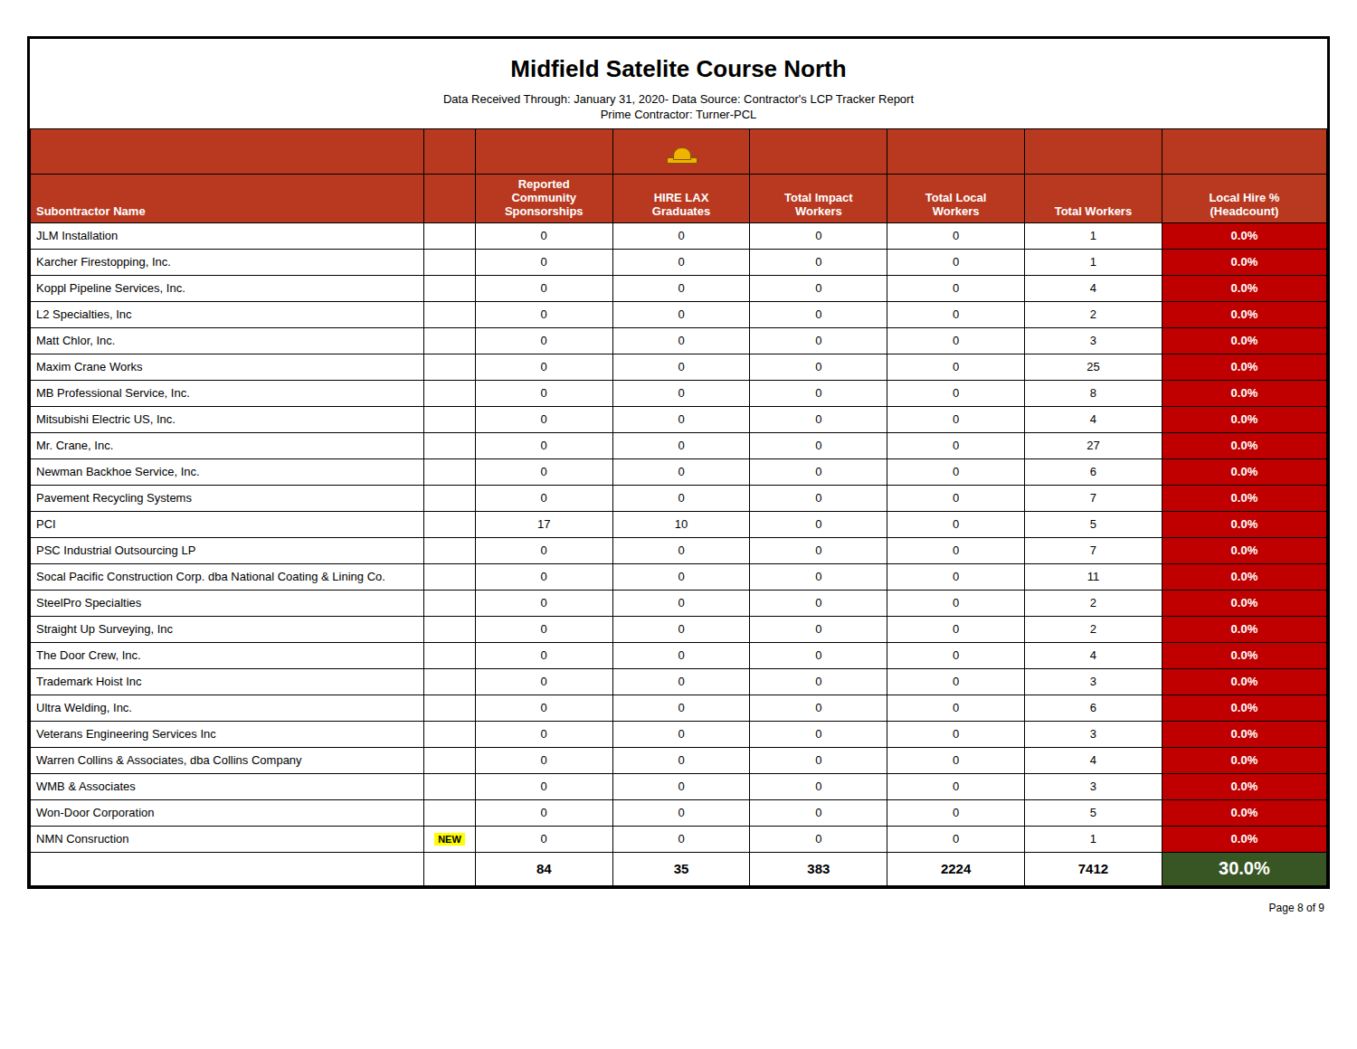Midfield Satelite Course North
Data Received Through: January 31, 2020- Data Source: Contractor's LCP Tracker Report
Prime Contractor: Turner-PCL
| Subontractor Name | | Reported Community Sponsorships | HIRE LAX Graduates | Total Impact Workers | Total Local Workers | Total Workers | Local Hire % (Headcount) |
| --- | --- | --- | --- | --- | --- | --- | --- |
| JLM Installation | | 0 | 0 | 0 | 0 | 1 | 0.0% |
| Karcher Firestopping, Inc. | | 0 | 0 | 0 | 0 | 1 | 0.0% |
| Koppl Pipeline Services, Inc. | | 0 | 0 | 0 | 0 | 4 | 0.0% |
| L2 Specialties, Inc | | 0 | 0 | 0 | 0 | 2 | 0.0% |
| Matt Chlor, Inc. | | 0 | 0 | 0 | 0 | 3 | 0.0% |
| Maxim Crane Works | | 0 | 0 | 0 | 0 | 25 | 0.0% |
| MB Professional Service, Inc. | | 0 | 0 | 0 | 0 | 8 | 0.0% |
| Mitsubishi Electric US, Inc. | | 0 | 0 | 0 | 0 | 4 | 0.0% |
| Mr. Crane, Inc. | | 0 | 0 | 0 | 0 | 27 | 0.0% |
| Newman Backhoe Service, Inc. | | 0 | 0 | 0 | 0 | 6 | 0.0% |
| Pavement Recycling Systems | | 0 | 0 | 0 | 0 | 7 | 0.0% |
| PCI | | 17 | 10 | 0 | 0 | 5 | 0.0% |
| PSC Industrial Outsourcing LP | | 0 | 0 | 0 | 0 | 7 | 0.0% |
| Socal Pacific Construction Corp. dba National Coating & Lining Co. | | 0 | 0 | 0 | 0 | 11 | 0.0% |
| SteelPro Specialties | | 0 | 0 | 0 | 0 | 2 | 0.0% |
| Straight Up Surveying, Inc | | 0 | 0 | 0 | 0 | 2 | 0.0% |
| The Door Crew, Inc. | | 0 | 0 | 0 | 0 | 4 | 0.0% |
| Trademark Hoist Inc | | 0 | 0 | 0 | 0 | 3 | 0.0% |
| Ultra Welding, Inc. | | 0 | 0 | 0 | 0 | 6 | 0.0% |
| Veterans Engineering Services Inc | | 0 | 0 | 0 | 0 | 3 | 0.0% |
| Warren Collins & Associates, dba Collins Company | | 0 | 0 | 0 | 0 | 4 | 0.0% |
| WMB & Associates | | 0 | 0 | 0 | 0 | 3 | 0.0% |
| Won-Door Corporation | | 0 | 0 | 0 | 0 | 5 | 0.0% |
| NMN Consruction | NEW | 0 | 0 | 0 | 0 | 1 | 0.0% |
| | | 84 | 35 | 383 | 2224 | 7412 | 30.0% |
Page 8 of 9